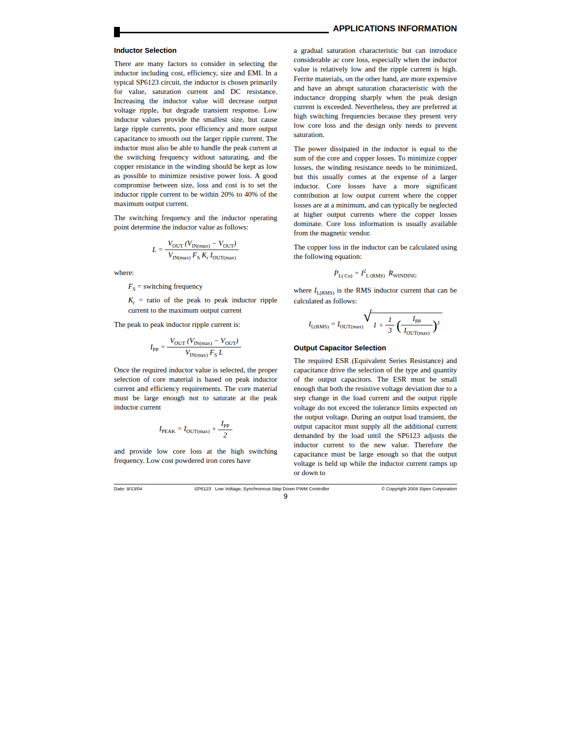APPLICATIONS INFORMATION
Inductor Selection
There are many factors to consider in selecting the inductor including cost, efficiency, size and EMI. In a typical SP6123 circuit, the inductor is chosen primarily for value, saturation current and DC resistance. Increasing the inductor value will decrease output voltage ripple, but degrade transient response. Low inductor values provide the smallest size, but cause large ripple currents, poor efficiency and more output capacitance to smooth out the larger ripple current. The inductor must also be able to handle the peak current at the switching frequency without saturating, and the copper resistance in the winding should be kept as low as possible to minimize resistive power loss. A good compromise between size, loss and cost is to set the inductor ripple current to be within 20% to 40% of the maximum output current.
The switching frequency and the inductor operating point determine the inductor value as follows:
L = VOUT (VIN(max) − VOUT) VIN(max) FS Kr IOUT(max)
where:
FS = switching frequency
Kr = ratio of the peak to peak inductor ripple current to the maximum output current
The peak to peak inductor ripple current is:
IPP = VOUT (VIN(max) − VOUT) VIN(max) FS L
Once the required inductor value is selected, the proper selection of core material is based on peak inductor current and efficiency requirements. The core material must be large enough not to saturate at the peak inductor current
IPEAK = IOUT(max) + IPP 2
and provide low core loss at the high switching frequency. Low cost powdered iron cores have
a gradual saturation characteristic but can introduce considerable ac core loss, especially when the inductor value is relatively low and the ripple current is high. Ferrite materials, on the other hand, are more expensive and have an abrupt saturation characteristic with the inductance dropping sharply when the peak design current is exceeded. Nevertheless, they are preferred at high switching frequencies because they present very low core loss and the design only needs to prevent saturation.
The power dissipated in the inductor is equal to the sum of the core and copper losses. To minimize copper losses, the winding resistance needs to be minimized, but this usually comes at the expense of a larger inductor. Core losses have a more significant contribution at low output current where the copper losses are at a minimum, and can typically be neglected at higher output currents where the copper losses dominate. Core loss information is usually available from the magnetic vendor.
The copper loss in the inductor can be calculated using the following equation:
PL( Cu) = I2L (RMS) RWINDING
where IL(RMS) is the RMS inductor current that can be calculated as follows:
IL(RMS) = IOUT(max)1 + 13 (IPP IOUT(max))2
Output Capacitor Selection
The required ESR (Equivalent Series Resistance) and capacitance drive the selection of the type and quantity of the output capacitors. The ESR must be small enough that both the resistive voltage deviation due to a step change in the load current and the output ripple voltage do not exceed the tolerance limits expected on the output voltage. During an output load transient, the output capacitor must supply all the additional current demanded by the load until the SP6123 adjusts the inductor current to the new value. Therefore the capacitance must be large enough so that the output voltage is held up while the inductor current ramps up or down to
Date: 9/13/04
SP6123 Low Voltage, Synchronous Step Down PWM Controller
© Copyright 2004 Sipex Corporation
9